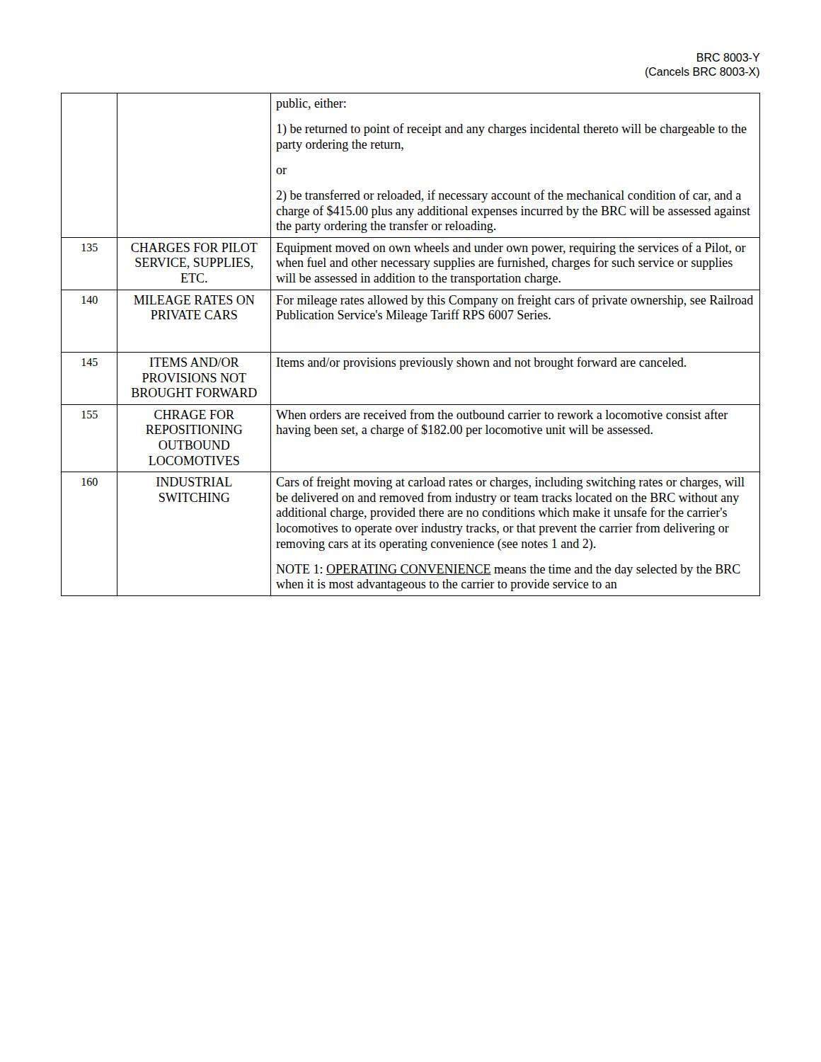BRC 8003-Y
(Cancels BRC 8003-X)
| | | public, either: 1) be returned to point of receipt and any charges incidental thereto will be chargeable to the party ordering the return, or 2) be transferred or reloaded, if necessary account of the mechanical condition of car, and a charge of $415.00 plus any additional expenses incurred by the BRC will be assessed against the party ordering the transfer or reloading. |
| 135 | CHARGES FOR PILOT SERVICE, SUPPLIES, ETC. | Equipment moved on own wheels and under own power, requiring the services of a Pilot, or when fuel and other necessary supplies are furnished, charges for such service or supplies will be assessed in addition to the transportation charge. |
| 140 | MILEAGE RATES ON PRIVATE CARS | For mileage rates allowed by this Company on freight cars of private ownership, see Railroad Publication Service's Mileage Tariff RPS 6007 Series. |
| 145 | ITEMS AND/OR PROVISIONS NOT BROUGHT FORWARD | Items and/or provisions previously shown and not brought forward are canceled. |
| 155 | CHRAGE FOR REPOSITIONING OUTBOUND LOCOMOTIVES | When orders are received from the outbound carrier to rework a locomotive consist after having been set, a charge of $182.00 per locomotive unit will be assessed. |
| 160 | INDUSTRIAL SWITCHING | Cars of freight moving at carload rates or charges, including switching rates or charges, will be delivered on and removed from industry or team tracks located on the BRC without any additional charge, provided there are no conditions which make it unsafe for the carrier's locomotives to operate over industry tracks, or that prevent the carrier from delivering or removing cars at its operating convenience (see notes 1 and 2). NOTE 1: OPERATING CONVENIENCE means the time and the day selected by the BRC when it is most advantageous to the carrier to provide service to an |